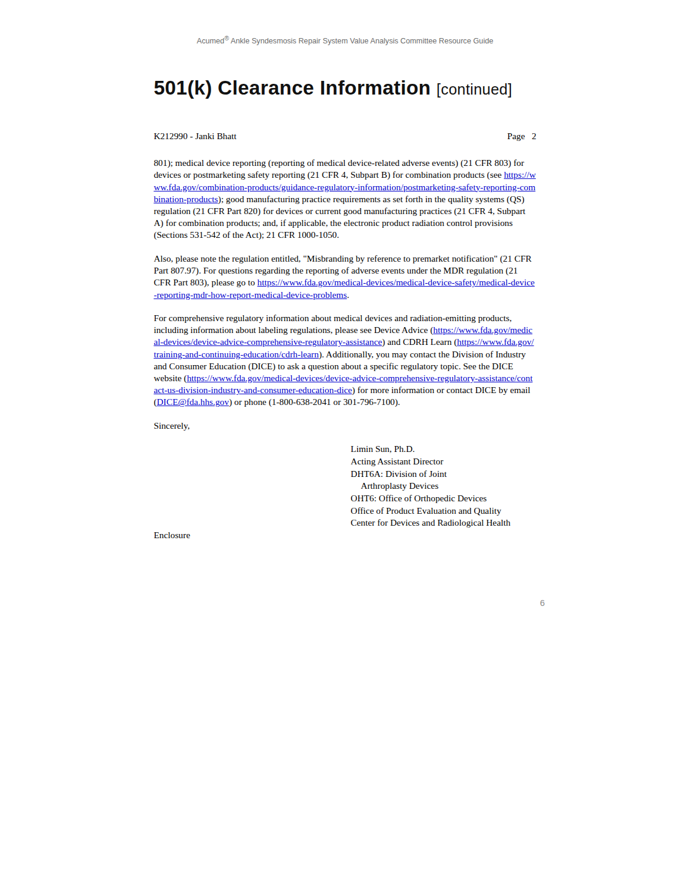Acumed® Ankle Syndesmosis Repair System Value Analysis Committee Resource Guide
501(k) Clearance Information [continued]
K212990 - Janki Bhatt Page 2
801); medical device reporting (reporting of medical device-related adverse events) (21 CFR 803) for devices or postmarketing safety reporting (21 CFR 4, Subpart B) for combination products (see https://www.fda.gov/combination-products/guidance-regulatory-information/postmarketing-safety-reporting-combination-products); good manufacturing practice requirements as set forth in the quality systems (QS) regulation (21 CFR Part 820) for devices or current good manufacturing practices (21 CFR 4, Subpart A) for combination products; and, if applicable, the electronic product radiation control provisions (Sections 531-542 of the Act); 21 CFR 1000-1050.
Also, please note the regulation entitled, "Misbranding by reference to premarket notification" (21 CFR Part 807.97). For questions regarding the reporting of adverse events under the MDR regulation (21 CFR Part 803), please go to https://www.fda.gov/medical-devices/medical-device-safety/medical-device-reporting-mdr-how-report-medical-device-problems.
For comprehensive regulatory information about medical devices and radiation-emitting products, including information about labeling regulations, please see Device Advice (https://www.fda.gov/medical-devices/device-advice-comprehensive-regulatory-assistance) and CDRH Learn (https://www.fda.gov/training-and-continuing-education/cdrh-learn). Additionally, you may contact the Division of Industry and Consumer Education (DICE) to ask a question about a specific regulatory topic. See the DICE website (https://www.fda.gov/medical-devices/device-advice-comprehensive-regulatory-assistance/contact-us-division-industry-and-consumer-education-dice) for more information or contact DICE by email (DICE@fda.hhs.gov) or phone (1-800-638-2041 or 301-796-7100).
Sincerely,
Limin Sun, Ph.D.
Acting Assistant Director
DHT6A: Division of Joint
Arthroplasty Devices OHT6: Office of Orthopedic Devices
Office of Product Evaluation and Quality
Center for Devices and Radiological Health
Enclosure
6